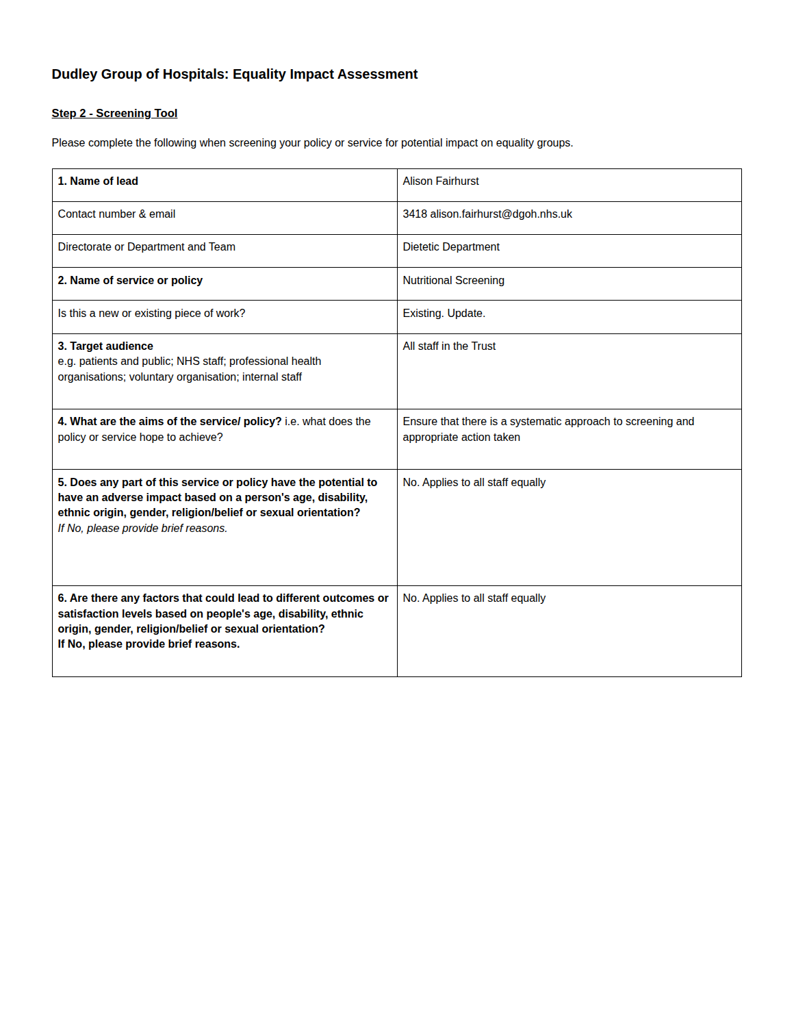Dudley Group of Hospitals: Equality Impact Assessment
Step 2 - Screening Tool
Please complete the following when screening your policy or service for potential impact on equality groups.
| 1. Name of lead | Alison Fairhurst |
| Contact number & email | 3418 alison.fairhurst@dgoh.nhs.uk |
| Directorate or Department and Team | Dietetic Department |
| 2. Name of service or policy | Nutritional Screening |
| Is this a new or existing piece of work? | Existing. Update. |
| 3. Target audience e.g. patients and public; NHS staff; professional health organisations; voluntary organisation; internal staff | All staff in the Trust |
| 4. What are the aims of the service/ policy? i.e. what does the policy or service hope to achieve? | Ensure that there is a systematic approach to screening and appropriate action taken |
| 5. Does any part of this service or policy have the potential to have an adverse impact based on a person's age, disability, ethnic origin, gender, religion/belief or sexual orientation? If No, please provide brief reasons. | No. Applies to all staff equally |
| 6. Are there any factors that could lead to different outcomes or satisfaction levels based on people's age, disability, ethnic origin, gender, religion/belief or sexual orientation? If No, please provide brief reasons. | No. Applies to all staff equally |